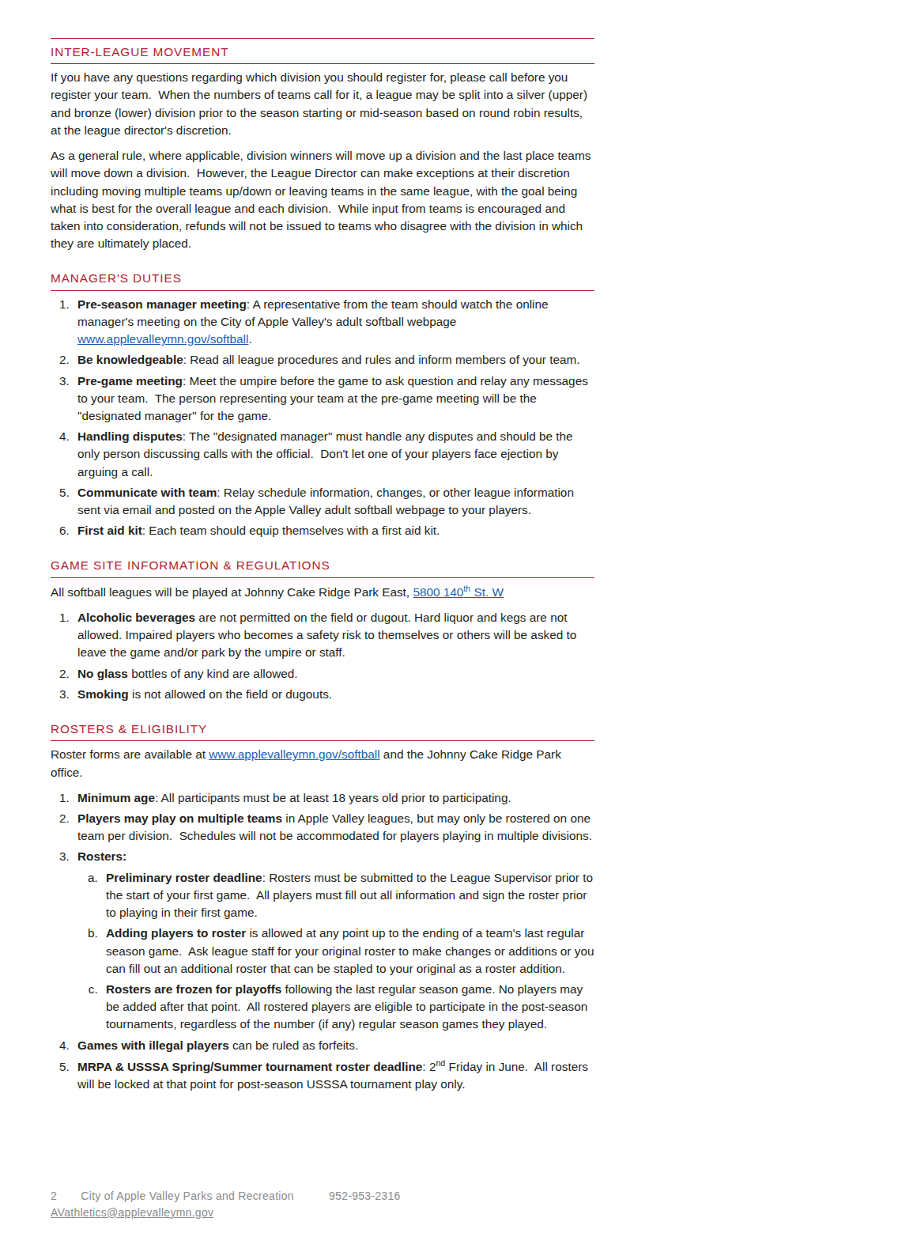Inter-League Movement
If you have any questions regarding which division you should register for, please call before you register your team. When the numbers of teams call for it, a league may be split into a silver (upper) and bronze (lower) division prior to the season starting or mid-season based on round robin results, at the league director's discretion.
As a general rule, where applicable, division winners will move up a division and the last place teams will move down a division. However, the League Director can make exceptions at their discretion including moving multiple teams up/down or leaving teams in the same league, with the goal being what is best for the overall league and each division. While input from teams is encouraged and taken into consideration, refunds will not be issued to teams who disagree with the division in which they are ultimately placed.
Manager's Duties
Pre-season manager meeting: A representative from the team should watch the online manager's meeting on the City of Apple Valley's adult softball webpage www.applevalleymn.gov/softball.
Be knowledgeable: Read all league procedures and rules and inform members of your team.
Pre-game meeting: Meet the umpire before the game to ask question and relay any messages to your team. The person representing your team at the pre-game meeting will be the "designated manager" for the game.
Handling disputes: The "designated manager" must handle any disputes and should be the only person discussing calls with the official. Don't let one of your players face ejection by arguing a call.
Communicate with team: Relay schedule information, changes, or other league information sent via email and posted on the Apple Valley adult softball webpage to your players.
First aid kit: Each team should equip themselves with a first aid kit.
Game Site Information & Regulations
All softball leagues will be played at Johnny Cake Ridge Park East, 5800 140th St. W
Alcoholic beverages are not permitted on the field or dugout. Hard liquor and kegs are not allowed. Impaired players who becomes a safety risk to themselves or others will be asked to leave the game and/or park by the umpire or staff.
No glass bottles of any kind are allowed.
Smoking is not allowed on the field or dugouts.
Rosters & Eligibility
Roster forms are available at www.applevalleymn.gov/softball and the Johnny Cake Ridge Park office.
Minimum age: All participants must be at least 18 years old prior to participating.
Players may play on multiple teams in Apple Valley leagues, but may only be rostered on one team per division. Schedules will not be accommodated for players playing in multiple divisions.
Rosters:
Preliminary roster deadline: Rosters must be submitted to the League Supervisor prior to the start of your first game. All players must fill out all information and sign the roster prior to playing in their first game.
Adding players to roster is allowed at any point up to the ending of a team's last regular season game. Ask league staff for your original roster to make changes or additions or you can fill out an additional roster that can be stapled to your original as a roster addition.
Rosters are frozen for playoffs following the last regular season game. No players may be added after that point. All rostered players are eligible to participate in the post-season tournaments, regardless of the number (if any) regular season games they played.
Games with illegal players can be ruled as forfeits.
MRPA & USSSA Spring/Summer tournament roster deadline: 2nd Friday in June. All rosters will be locked at that point for post-season USSSA tournament play only.
2 City of Apple Valley Parks and Recreation 952-953-2316 AVathletics@applevalleymn.gov